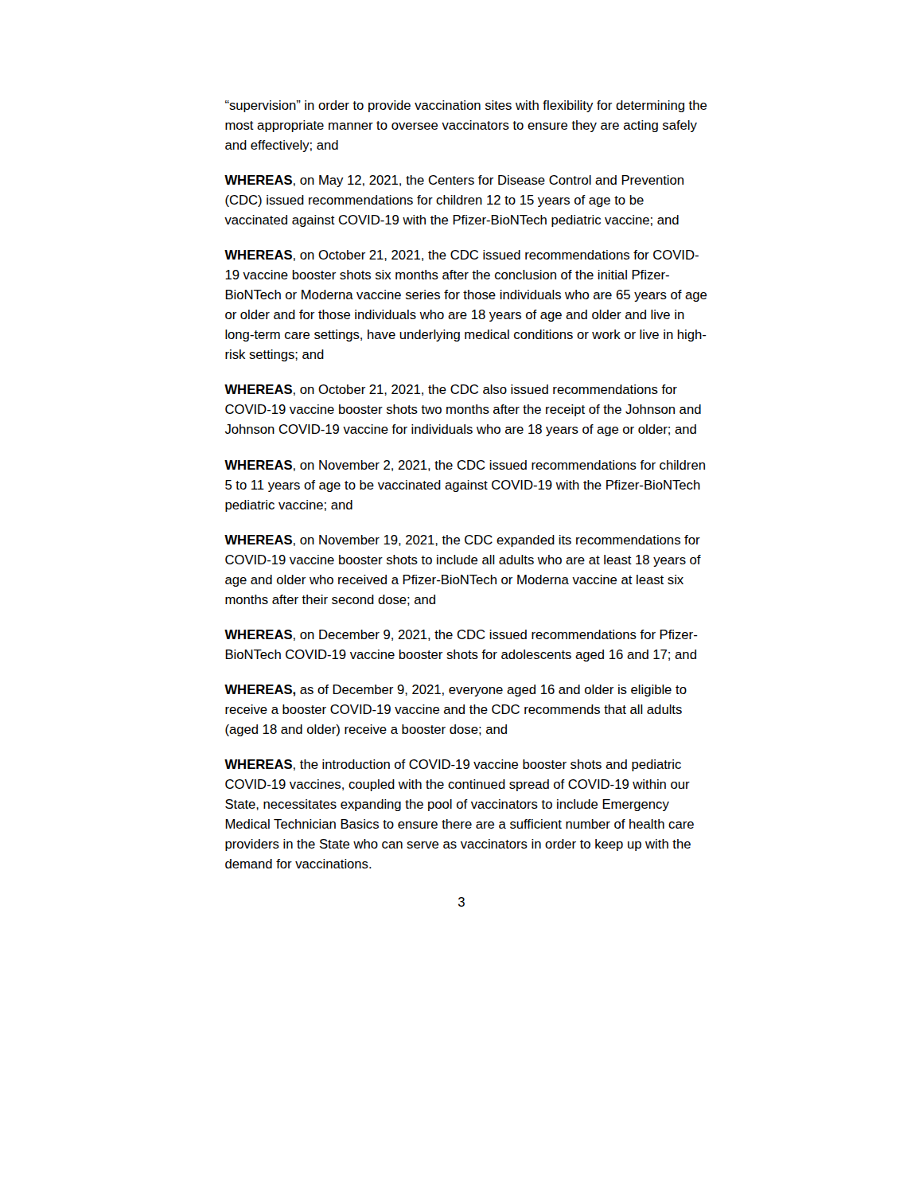“supervision” in order to provide vaccination sites with flexibility for determining the most appropriate manner to oversee vaccinators to ensure they are acting safely and effectively; and
WHEREAS, on May 12, 2021, the Centers for Disease Control and Prevention (CDC) issued recommendations for children 12 to 15 years of age to be vaccinated against COVID-19 with the Pfizer-BioNTech pediatric vaccine; and
WHEREAS, on October 21, 2021, the CDC issued recommendations for COVID-19 vaccine booster shots six months after the conclusion of the initial Pfizer-BioNTech or Moderna vaccine series for those individuals who are 65 years of age or older and for those individuals who are 18 years of age and older and live in long-term care settings, have underlying medical conditions or work or live in high-risk settings; and
WHEREAS, on October 21, 2021, the CDC also issued recommendations for COVID-19 vaccine booster shots two months after the receipt of the Johnson and Johnson COVID-19 vaccine for individuals who are 18 years of age or older; and
WHEREAS, on November 2, 2021, the CDC issued recommendations for children 5 to 11 years of age to be vaccinated against COVID-19 with the Pfizer-BioNTech pediatric vaccine; and
WHEREAS, on November 19, 2021, the CDC expanded its recommendations for COVID-19 vaccine booster shots to include all adults who are at least 18 years of age and older who received a Pfizer-BioNTech or Moderna vaccine at least six months after their second dose; and
WHEREAS, on December 9, 2021, the CDC issued recommendations for Pfizer-BioNTech COVID-19 vaccine booster shots for adolescents aged 16 and 17; and
WHEREAS, as of December 9, 2021, everyone aged 16 and older is eligible to receive a booster COVID-19 vaccine and the CDC recommends that all adults (aged 18 and older) receive a booster dose; and
WHEREAS, the introduction of COVID-19 vaccine booster shots and pediatric COVID-19 vaccines, coupled with the continued spread of COVID-19 within our State, necessitates expanding the pool of vaccinators to include Emergency Medical Technician Basics to ensure there are a sufficient number of health care providers in the State who can serve as vaccinators in order to keep up with the demand for vaccinations.
3